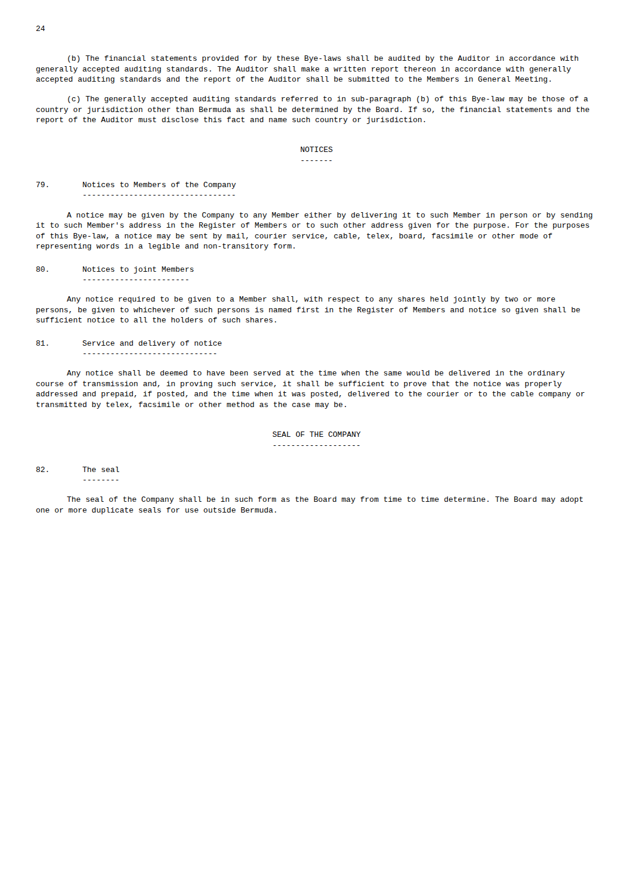24
(b) The financial statements provided for by these Bye-laws shall be audited by the Auditor in accordance with generally accepted auditing standards. The Auditor shall make a written report thereon in accordance with generally accepted auditing standards and the report of the Auditor shall be submitted to the Members in General Meeting.
(c) The generally accepted auditing standards referred to in sub-paragraph (b) of this Bye-law may be those of a country or jurisdiction other than Bermuda as shall be determined by the Board. If so, the financial statements and the report of the Auditor must disclose this fact and name such country or jurisdiction.
NOTICES -------
79. Notices to Members of the Company ---------------------------------
A notice may be given by the Company to any Member either by delivering it to such Member in person or by sending it to such Member's address in the Register of Members or to such other address given for the purpose. For the purposes of this Bye-law, a notice may be sent by mail, courier service, cable, telex, board, facsimile or other mode of representing words in a legible and non-transitory form.
80. Notices to joint Members -----------------------
Any notice required to be given to a Member shall, with respect to any shares held jointly by two or more persons, be given to whichever of such persons is named first in the Register of Members and notice so given shall be sufficient notice to all the holders of such shares.
81. Service and delivery of notice -----------------------------
Any notice shall be deemed to have been served at the time when the same would be delivered in the ordinary course of transmission and, in proving such service, it shall be sufficient to prove that the notice was properly addressed and prepaid, if posted, and the time when it was posted, delivered to the courier or to the cable company or transmitted by telex, facsimile or other method as the case may be.
SEAL OF THE COMPANY -------------------
82. The seal --------
The seal of the Company shall be in such form as the Board may from time to time determine. The Board may adopt one or more duplicate seals for use outside Bermuda.